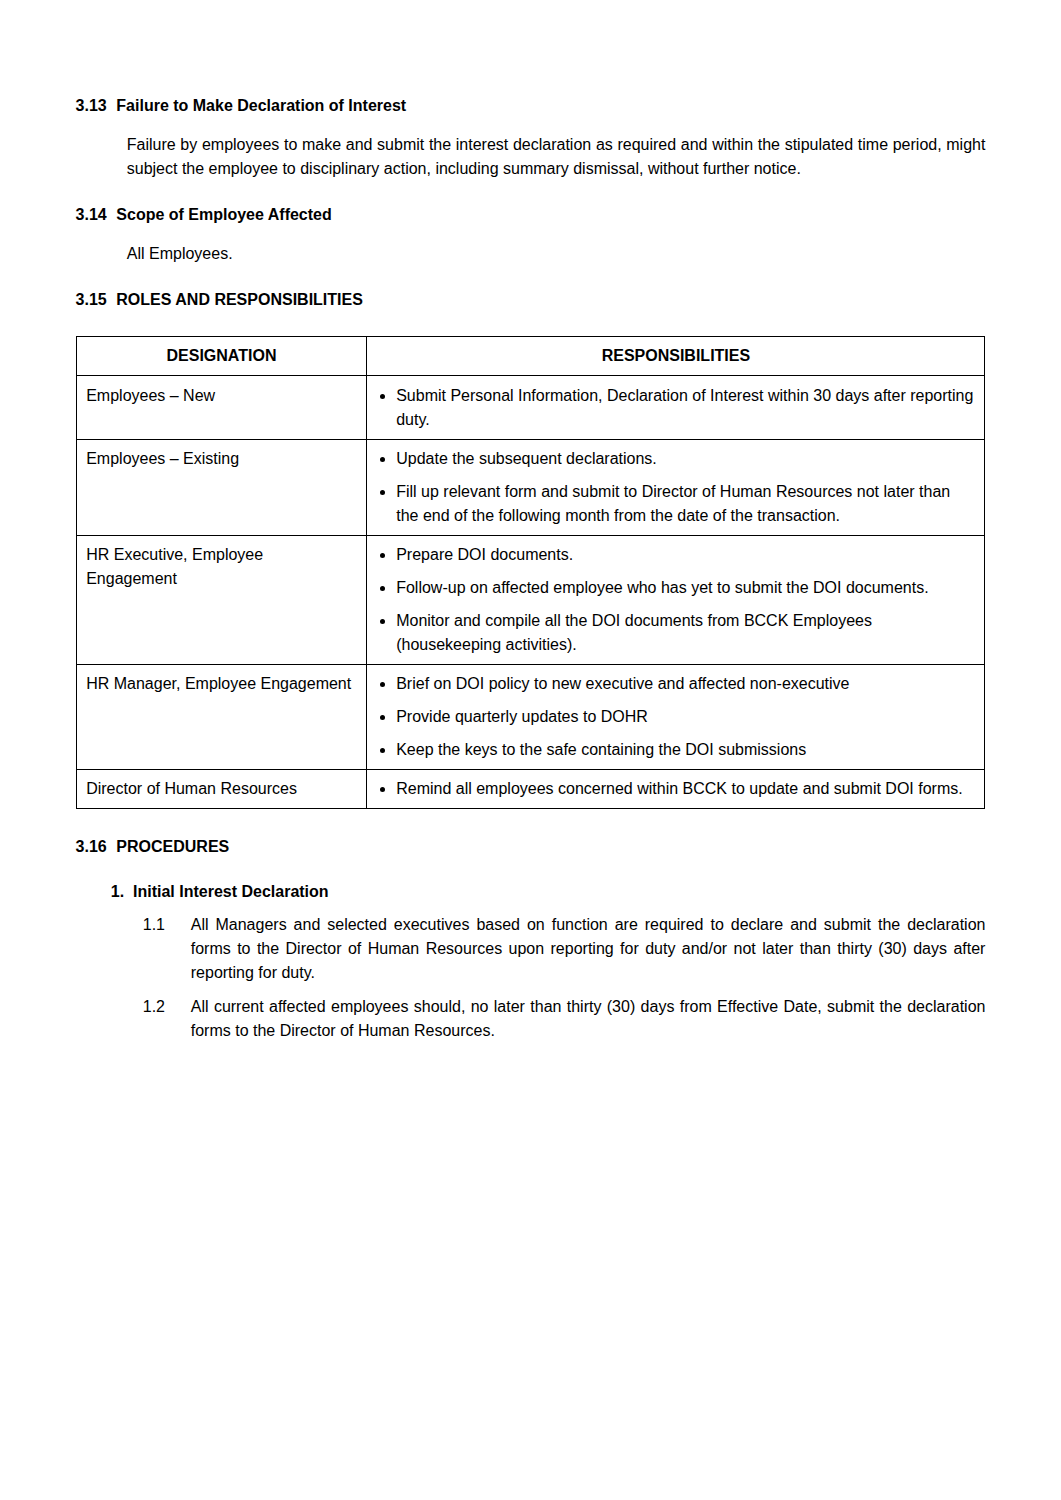3.13
Failure to Make Declaration of Interest
Failure by employees to make and submit the interest declaration as required and within the stipulated time period, might subject the employee to disciplinary action, including summary dismissal, without further notice.
3.14
Scope of Employee Affected
All Employees.
3.15
ROLES AND RESPONSIBILITIES
| DESIGNATION | RESPONSIBILITIES |
| --- | --- |
| Employees – New | Submit Personal Information, Declaration of Interest within 30 days after reporting duty. |
| Employees – Existing | Update the subsequent declarations. Fill up relevant form and submit to Director of Human Resources not later than the end of the following month from the date of the transaction. |
| HR Executive, Employee Engagement | Prepare DOI documents. Follow-up on affected employee who has yet to submit the DOI documents. Monitor and compile all the DOI documents from BCCK Employees (housekeeping activities). |
| HR Manager, Employee Engagement | Brief on DOI policy to new executive and affected non-executive Provide quarterly updates to DOHR Keep the keys to the safe containing the DOI submissions |
| Director of Human Resources | Remind all employees concerned within BCCK to update and submit DOI forms. |
3.16
PROCEDURES
1. Initial Interest Declaration
1.1 All Managers and selected executives based on function are required to declare and submit the declaration forms to the Director of Human Resources upon reporting for duty and/or not later than thirty (30) days after reporting for duty.
1.2 All current affected employees should, no later than thirty (30) days from Effective Date, submit the declaration forms to the Director of Human Resources.